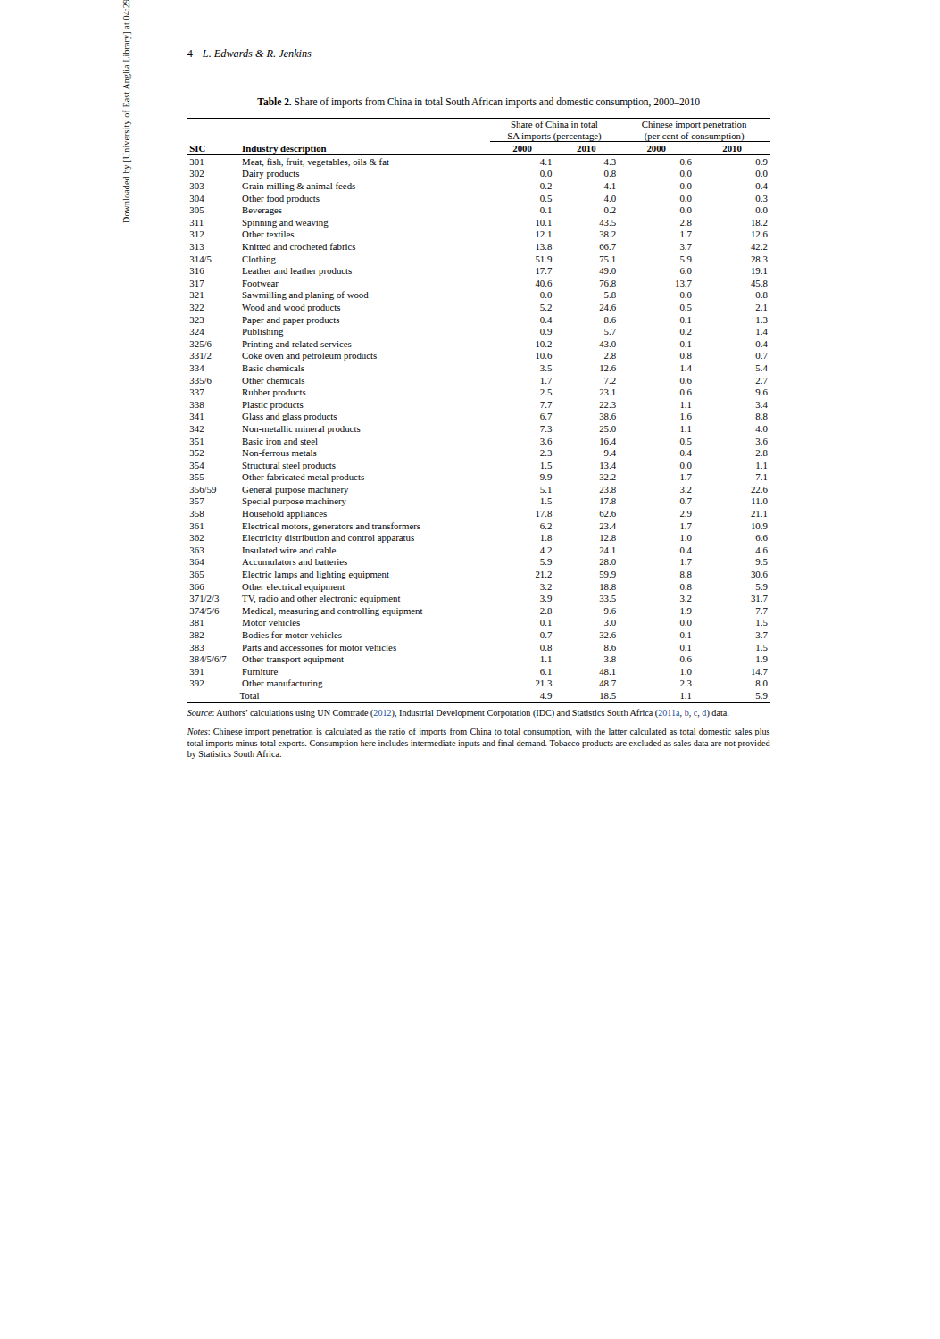Downloaded by [University of East Anglia Library] at 04:29 17 April 2015
4 L. Edwards & R. Jenkins
Table 2. Share of imports from China in total South African imports and domestic consumption, 2000–2010
| | Share of China in total SA imports (percentage) | Chinese import penetration (per cent of consumption) |
| SIC | Industry description | 2000 | 2010 | 2000 | 2010 |
| 301 | Meat, fish, fruit, vegetables, oils & fat | 4.1 | 4.3 | 0.6 | 0.9 |
| 302 | Dairy products | 0.0 | 0.8 | 0.0 | 0.0 |
| 303 | Grain milling & animal feeds | 0.2 | 4.1 | 0.0 | 0.4 |
| 304 | Other food products | 0.5 | 4.0 | 0.0 | 0.3 |
| 305 | Beverages | 0.1 | 0.2 | 0.0 | 0.0 |
| 311 | Spinning and weaving | 10.1 | 43.5 | 2.8 | 18.2 |
| 312 | Other textiles | 12.1 | 38.2 | 1.7 | 12.6 |
| 313 | Knitted and crocheted fabrics | 13.8 | 66.7 | 3.7 | 42.2 |
| 314/5 | Clothing | 51.9 | 75.1 | 5.9 | 28.3 |
| 316 | Leather and leather products | 17.7 | 49.0 | 6.0 | 19.1 |
| 317 | Footwear | 40.6 | 76.8 | 13.7 | 45.8 |
| 321 | Sawmilling and planing of wood | 0.0 | 5.8 | 0.0 | 0.8 |
| 322 | Wood and wood products | 5.2 | 24.6 | 0.5 | 2.1 |
| 323 | Paper and paper products | 0.4 | 8.6 | 0.1 | 1.3 |
| 324 | Publishing | 0.9 | 5.7 | 0.2 | 1.4 |
| 325/6 | Printing and related services | 10.2 | 43.0 | 0.1 | 0.4 |
| 331/2 | Coke oven and petroleum products | 10.6 | 2.8 | 0.8 | 0.7 |
| 334 | Basic chemicals | 3.5 | 12.6 | 1.4 | 5.4 |
| 335/6 | Other chemicals | 1.7 | 7.2 | 0.6 | 2.7 |
| 337 | Rubber products | 2.5 | 23.1 | 0.6 | 9.6 |
| 338 | Plastic products | 7.7 | 22.3 | 1.1 | 3.4 |
| 341 | Glass and glass products | 6.7 | 38.6 | 1.6 | 8.8 |
| 342 | Non-metallic mineral products | 7.3 | 25.0 | 1.1 | 4.0 |
| 351 | Basic iron and steel | 3.6 | 16.4 | 0.5 | 3.6 |
| 352 | Non-ferrous metals | 2.3 | 9.4 | 0.4 | 2.8 |
| 354 | Structural steel products | 1.5 | 13.4 | 0.0 | 1.1 |
| 355 | Other fabricated metal products | 9.9 | 32.2 | 1.7 | 7.1 |
| 356/59 | General purpose machinery | 5.1 | 23.8 | 3.2 | 22.6 |
| 357 | Special purpose machinery | 1.5 | 17.8 | 0.7 | 11.0 |
| 358 | Household appliances | 17.8 | 62.6 | 2.9 | 21.1 |
| 361 | Electrical motors, generators and transformers | 6.2 | 23.4 | 1.7 | 10.9 |
| 362 | Electricity distribution and control apparatus | 1.8 | 12.8 | 1.0 | 6.6 |
| 363 | Insulated wire and cable | 4.2 | 24.1 | 0.4 | 4.6 |
| 364 | Accumulators and batteries | 5.9 | 28.0 | 1.7 | 9.5 |
| 365 | Electric lamps and lighting equipment | 21.2 | 59.9 | 8.8 | 30.6 |
| 366 | Other electrical equipment | 3.2 | 18.8 | 0.8 | 5.9 |
| 371/2/3 | TV, radio and other electronic equipment | 3.9 | 33.5 | 3.2 | 31.7 |
| 374/5/6 | Medical, measuring and controlling equipment | 2.8 | 9.6 | 1.9 | 7.7 |
| 381 | Motor vehicles | 0.1 | 3.0 | 0.0 | 1.5 |
| 382 | Bodies for motor vehicles | 0.7 | 32.6 | 0.1 | 3.7 |
| 383 | Parts and accessories for motor vehicles | 0.8 | 8.6 | 0.1 | 1.5 |
| 384/5/6/7 | Other transport equipment | 1.1 | 3.8 | 0.6 | 1.9 |
| 391 | Furniture | 6.1 | 48.1 | 1.0 | 14.7 |
| 392 | Other manufacturing | 21.3 | 48.7 | 2.3 | 8.0 |
| | Total | 4.9 | 18.5 | 1.1 | 5.9 |
Source: Authors’ calculations using UN Comtrade (2012), Industrial Development Corporation (IDC) and Statistics South Africa (2011a, b, c, d) data.
Notes: Chinese import penetration is calculated as the ratio of imports from China to total consumption, with the latter calculated as total domestic sales plus total imports minus total exports. Consumption here includes intermediate inputs and final demand. Tobacco products are excluded as sales data are not provided by Statistics South Africa.